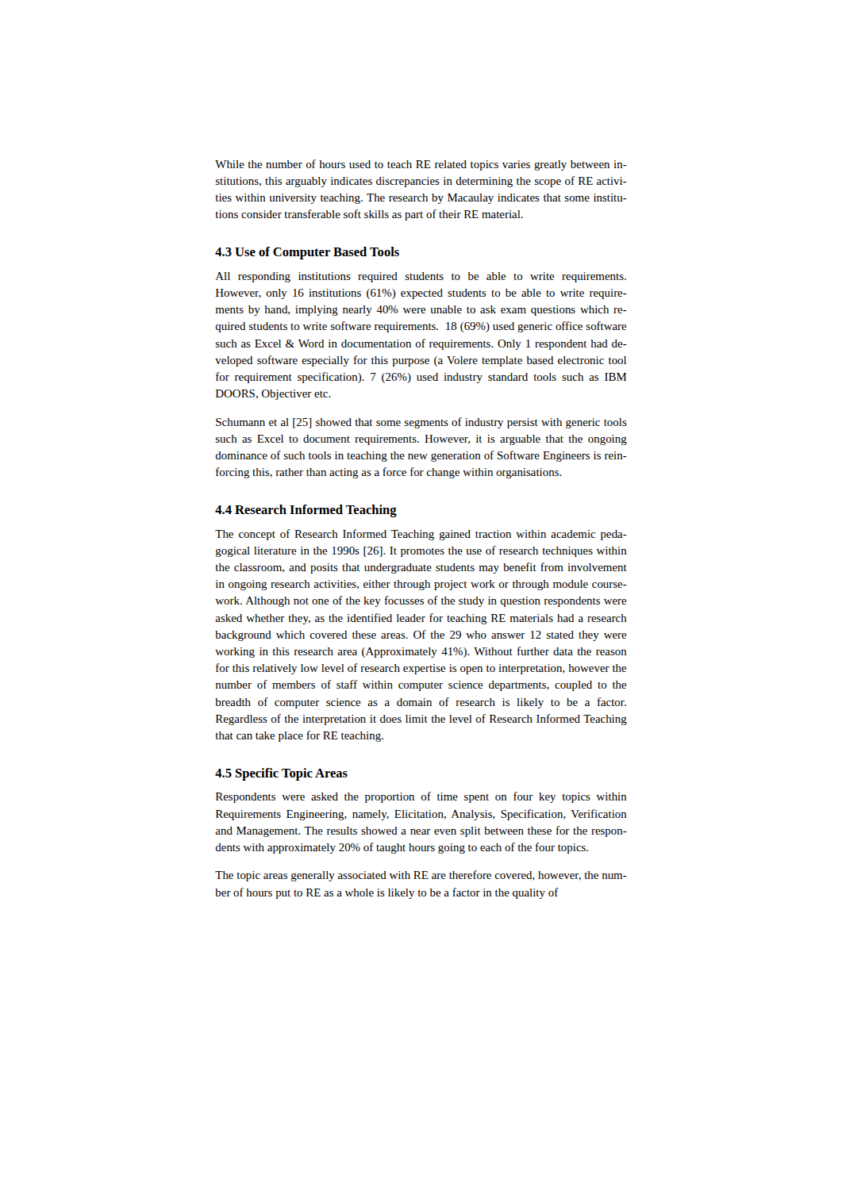While the number of hours used to teach RE related topics varies greatly between institutions, this arguably indicates discrepancies in determining the scope of RE activities within university teaching. The research by Macaulay indicates that some institutions consider transferable soft skills as part of their RE material.
4.3 Use of Computer Based Tools
All responding institutions required students to be able to write requirements. However, only 16 institutions (61%) expected students to be able to write requirements by hand, implying nearly 40% were unable to ask exam questions which required students to write software requirements. 18 (69%) used generic office software such as Excel & Word in documentation of requirements. Only 1 respondent had developed software especially for this purpose (a Volere template based electronic tool for requirement specification). 7 (26%) used industry standard tools such as IBM DOORS, Objectiver etc.
Schumann et al [25] showed that some segments of industry persist with generic tools such as Excel to document requirements. However, it is arguable that the ongoing dominance of such tools in teaching the new generation of Software Engineers is reinforcing this, rather than acting as a force for change within organisations.
4.4 Research Informed Teaching
The concept of Research Informed Teaching gained traction within academic pedagogical literature in the 1990s [26]. It promotes the use of research techniques within the classroom, and posits that undergraduate students may benefit from involvement in ongoing research activities, either through project work or through module coursework. Although not one of the key focusses of the study in question respondents were asked whether they, as the identified leader for teaching RE materials had a research background which covered these areas. Of the 29 who answer 12 stated they were working in this research area (Approximately 41%). Without further data the reason for this relatively low level of research expertise is open to interpretation, however the number of members of staff within computer science departments, coupled to the breadth of computer science as a domain of research is likely to be a factor. Regardless of the interpretation it does limit the level of Research Informed Teaching that can take place for RE teaching.
4.5 Specific Topic Areas
Respondents were asked the proportion of time spent on four key topics within Requirements Engineering, namely, Elicitation, Analysis, Specification, Verification and Management. The results showed a near even split between these for the respondents with approximately 20% of taught hours going to each of the four topics.
The topic areas generally associated with RE are therefore covered, however, the number of hours put to RE as a whole is likely to be a factor in the quality of